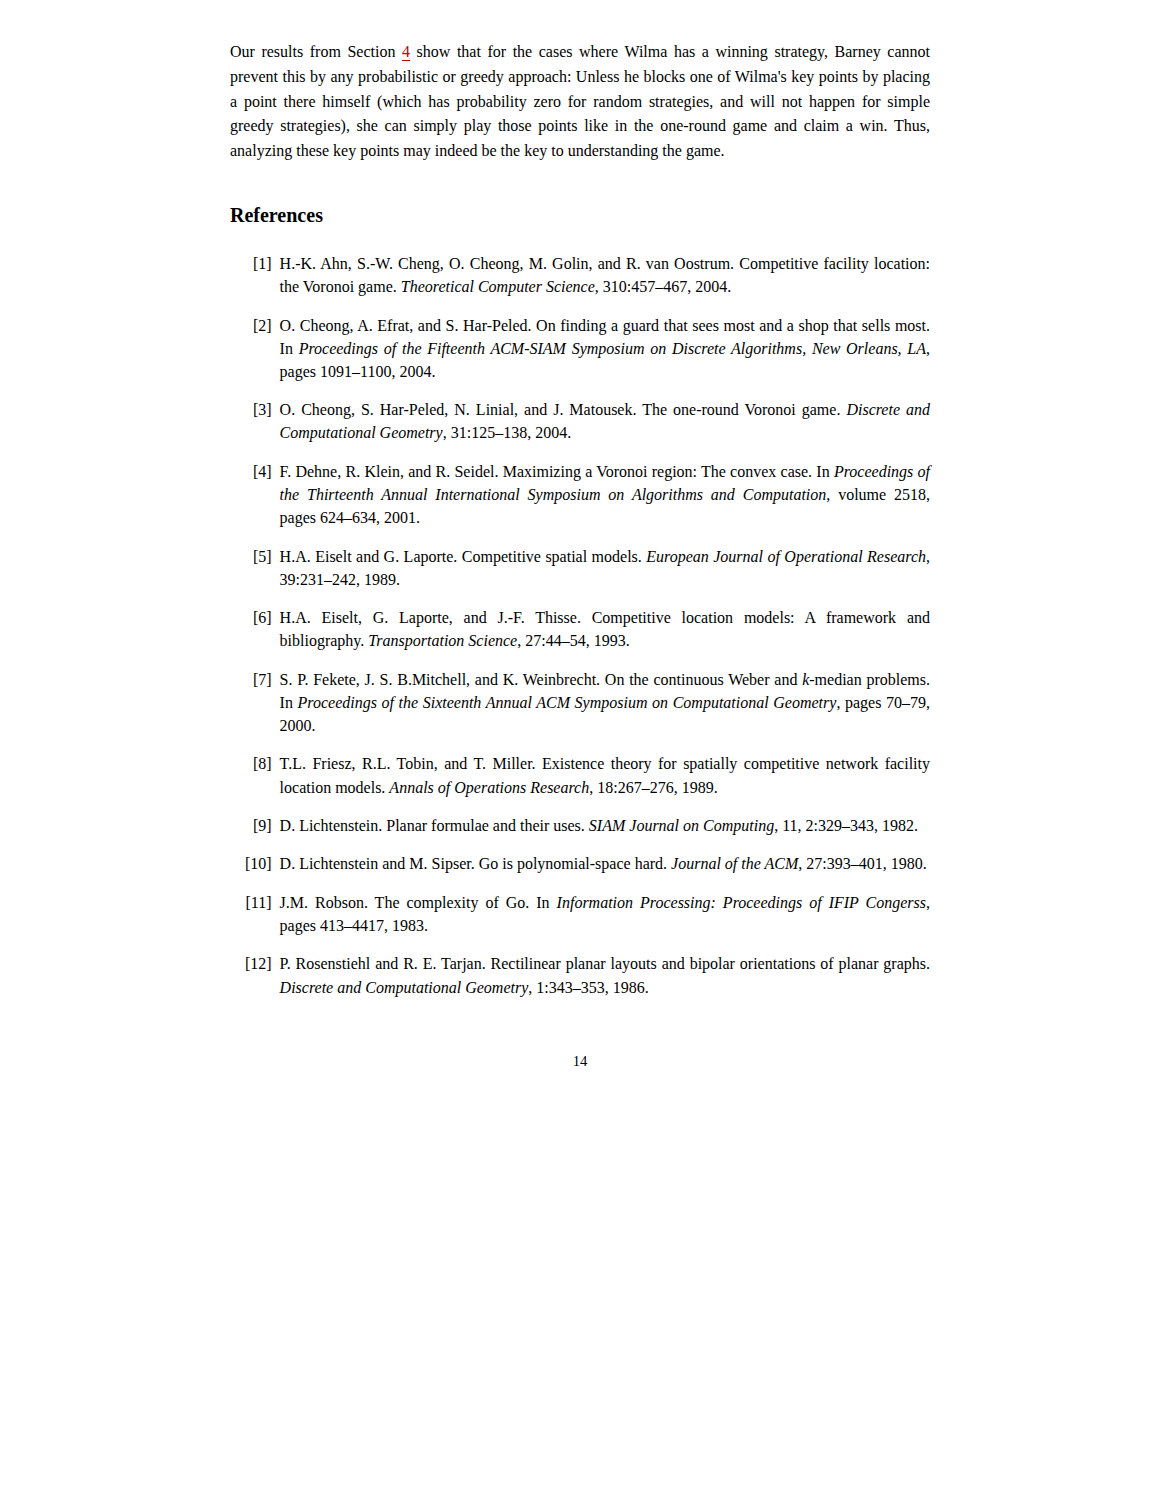Our results from Section 4 show that for the cases where Wilma has a winning strategy, Barney cannot prevent this by any probabilistic or greedy approach: Unless he blocks one of Wilma's key points by placing a point there himself (which has probability zero for random strategies, and will not happen for simple greedy strategies), she can simply play those points like in the one-round game and claim a win. Thus, analyzing these key points may indeed be the key to understanding the game.
References
H.-K. Ahn, S.-W. Cheng, O. Cheong, M. Golin, and R. van Oostrum. Competitive facility location: the Voronoi game. Theoretical Computer Science, 310:457–467, 2004.
O. Cheong, A. Efrat, and S. Har-Peled. On finding a guard that sees most and a shop that sells most. In Proceedings of the Fifteenth ACM-SIAM Symposium on Discrete Algorithms, New Orleans, LA, pages 1091–1100, 2004.
O. Cheong, S. Har-Peled, N. Linial, and J. Matousek. The one-round Voronoi game. Discrete and Computational Geometry, 31:125–138, 2004.
F. Dehne, R. Klein, and R. Seidel. Maximizing a Voronoi region: The convex case. In Proceedings of the Thirteenth Annual International Symposium on Algorithms and Computation, volume 2518, pages 624–634, 2001.
H.A. Eiselt and G. Laporte. Competitive spatial models. European Journal of Operational Research, 39:231–242, 1989.
H.A. Eiselt, G. Laporte, and J.-F. Thisse. Competitive location models: A framework and bibliography. Transportation Science, 27:44–54, 1993.
S. P. Fekete, J. S. B.Mitchell, and K. Weinbrecht. On the continuous Weber and k-median problems. In Proceedings of the Sixteenth Annual ACM Symposium on Computational Geometry, pages 70–79, 2000.
T.L. Friesz, R.L. Tobin, and T. Miller. Existence theory for spatially competitive network facility location models. Annals of Operations Research, 18:267–276, 1989.
D. Lichtenstein. Planar formulae and their uses. SIAM Journal on Computing, 11, 2:329–343, 1982.
D. Lichtenstein and M. Sipser. Go is polynomial-space hard. Journal of the ACM, 27:393–401, 1980.
J.M. Robson. The complexity of Go. In Information Processing: Proceedings of IFIP Congerss, pages 413–4417, 1983.
P. Rosenstiehl and R. E. Tarjan. Rectilinear planar layouts and bipolar orientations of planar graphs. Discrete and Computational Geometry, 1:343–353, 1986.
14